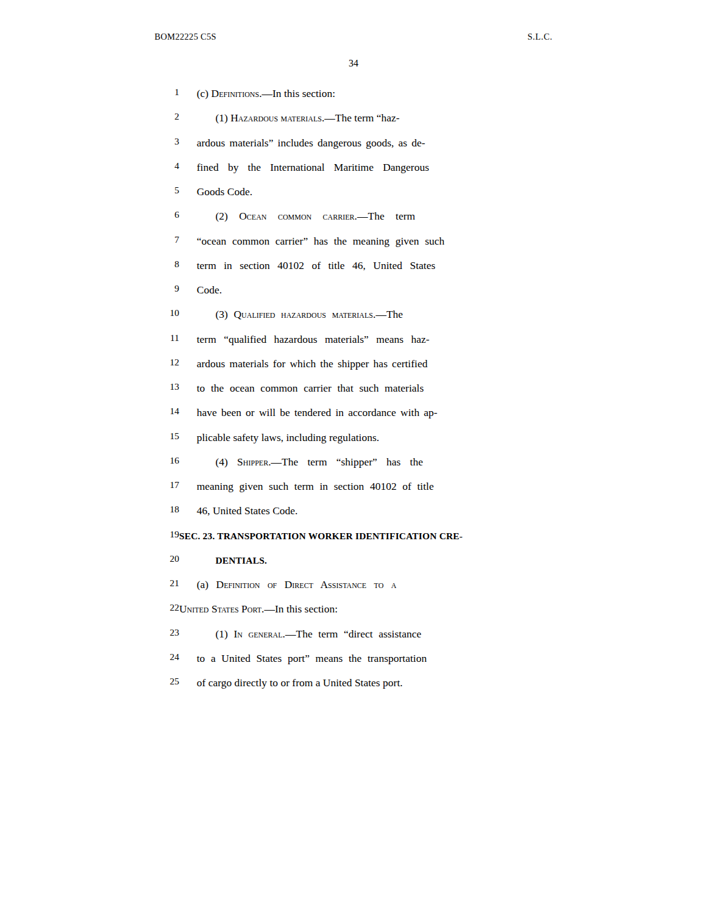BOM22225 C5S
S.L.C.
34
| 1 | (c) Definitions .—In this section: |
| 2 | (1) Hazardous materials .—The term “haz- |
| 3 | ardous materials” includes dangerous goods, as de- |
| 4 | fined by the International Maritime Dangerous |
| 5 | Goods Code. |
| 6 | (2) Ocean common carrier .—The term |
| 7 | “ocean common carrier” has the meaning given such |
| 8 | term in section 40102 of title 46, United States |
| 9 | Code. |
| 10 | (3) Qualified hazardous materials .—The |
| 11 | term “qualified hazardous materials” means haz- |
| 12 | ardous materials for which the shipper has certified |
| 13 | to the ocean common carrier that such materials |
| 14 | have been or will be tendered in accordance with ap- |
| 15 | plicable safety laws, including regulations. |
| 16 | (4) Shipper .—The term “shipper” has the |
| 17 | meaning given such term in section 40102 of title |
| 18 | 46, United States Code. |
| 19 | SEC. 23. TRANSPORTATION WORKER IDENTIFICATION CRE- |
| 20 | DENTIALS. |
| 21 | (a) Definition of Direct Assistance to a |
| 22 | United States Port .—In this section: |
| 23 | (1) In general .—The term “direct assistance |
| 24 | to a United States port” means the transportation |
| 25 | of cargo directly to or from a United States port. |